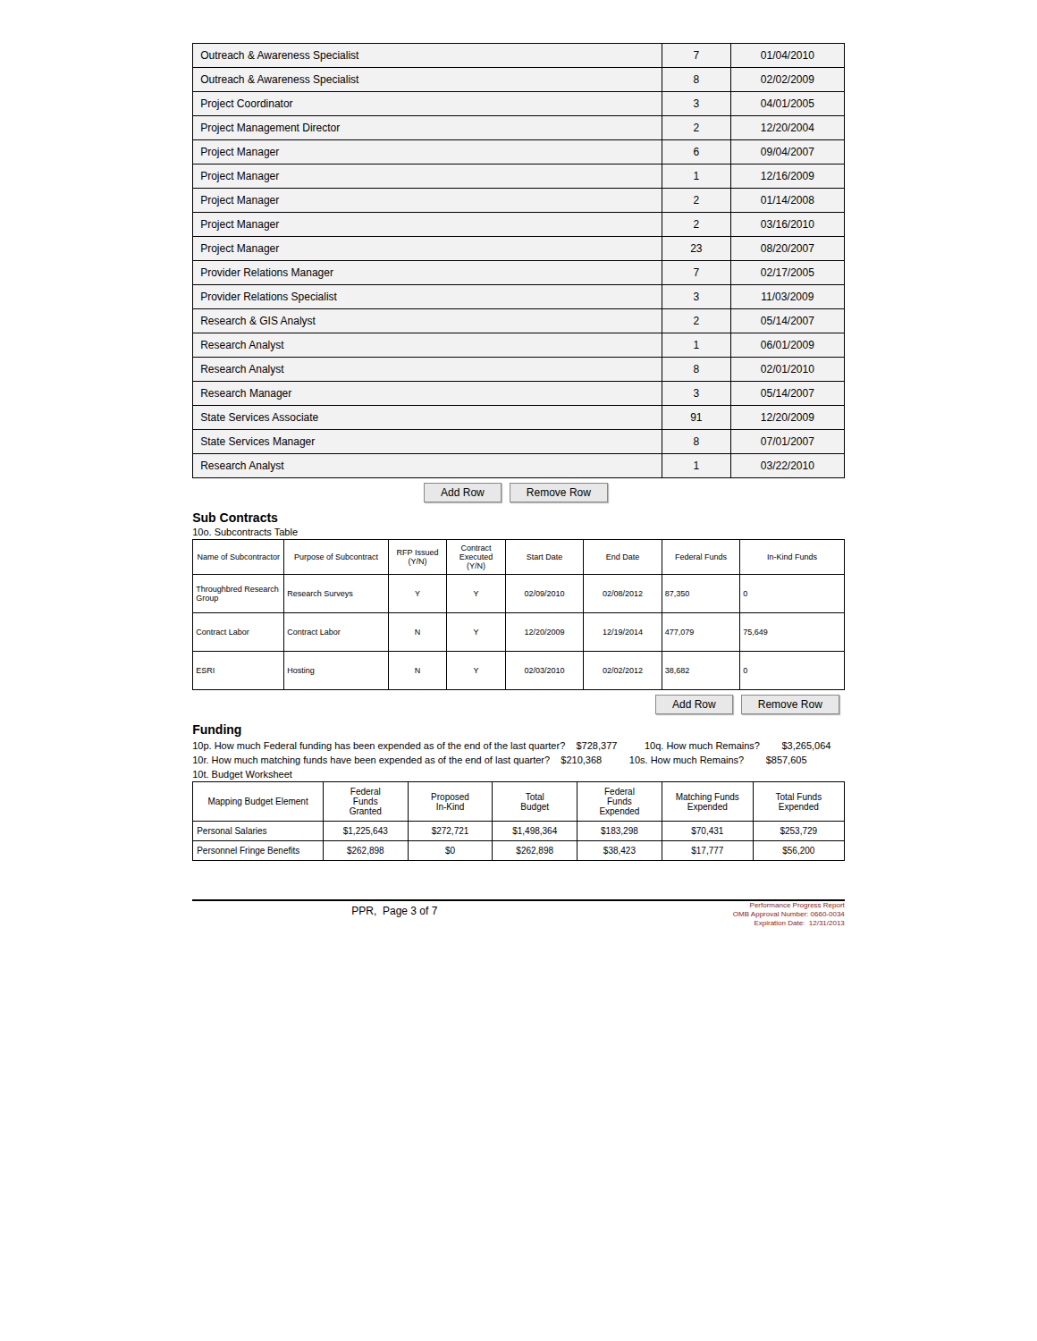| Outreach & Awareness Specialist | 7 | 01/04/2010 |
| Outreach & Awareness Specialist | 8 | 02/02/2009 |
| Project Coordinator | 3 | 04/01/2005 |
| Project Management Director | 2 | 12/20/2004 |
| Project Manager | 6 | 09/04/2007 |
| Project Manager | 1 | 12/16/2009 |
| Project Manager | 2 | 01/14/2008 |
| Project Manager | 2 | 03/16/2010 |
| Project Manager | 23 | 08/20/2007 |
| Provider Relations Manager | 7 | 02/17/2005 |
| Provider Relations Specialist | 3 | 11/03/2009 |
| Research & GIS Analyst | 2 | 05/14/2007 |
| Research Analyst | 1 | 06/01/2009 |
| Research Analyst | 8 | 02/01/2010 |
| Research Manager | 3 | 05/14/2007 |
| State Services Associate | 91 | 12/20/2009 |
| State Services Manager | 8 | 07/01/2007 |
| Research Analyst | 1 | 03/22/2010 |
Add Row Remove Row
Sub Contracts
10o. Subcontracts Table
| Name of Subcontractor | Purpose of Subcontract | RFP Issued (Y/N) | Contract Executed (Y/N) | Start Date | End Date | Federal Funds | In-Kind Funds |
| --- | --- | --- | --- | --- | --- | --- | --- |
| Throughbred Research Group | Research Surveys | Y | Y | 02/09/2010 | 02/08/2012 | 87,350 | 0 |
| Contract Labor | Contract Labor | N | Y | 12/20/2009 | 12/19/2014 | 477,079 | 75,649 |
| ESRI | Hosting | N | Y | 02/03/2010 | 02/02/2012 | 38,682 | 0 |
Add Row Remove Row
Funding
10p. How much Federal funding has been expended as of the end of the last quarter? $728,377 10q. How much Remains? $3,265,064
10r. How much matching funds have been expended as of the end of last quarter? $210,368 10s. How much Remains? $857,605
10t. Budget Worksheet
| Mapping Budget Element | Federal Funds Granted | Proposed In-Kind | Total Budget | Federal Funds Expended | Matching Funds Expended | Total Funds Expended |
| --- | --- | --- | --- | --- | --- | --- |
| Personal Salaries | $1,225,643 | $272,721 | $1,498,364 | $183,298 | $70,431 | $253,729 |
| Personnel Fringe Benefits | $262,898 | $0 | $262,898 | $38,423 | $17,777 | $56,200 |
PPR, Page 3 of 7
Performance Progress Report
OMB Approval Number: 0660-0034
Expiration Date: 12/31/2013